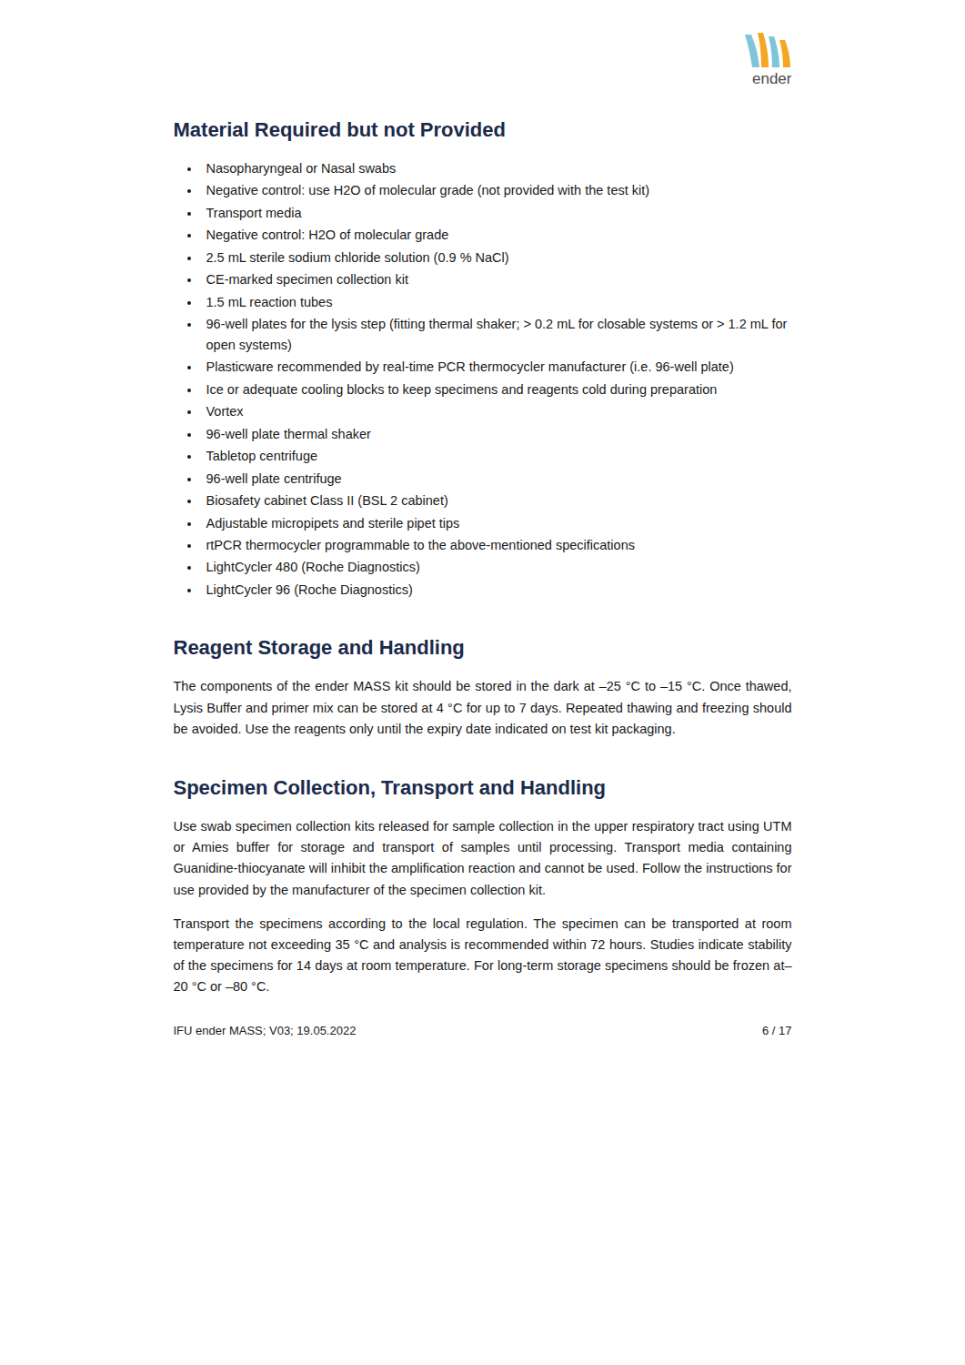ender
Material Required but not Provided
Nasopharyngeal or Nasal swabs
Negative control: use H2O of molecular grade (not provided with the test kit)
Transport media
Negative control: H2O of molecular grade
2.5 mL sterile sodium chloride solution (0.9 % NaCl)
CE-marked specimen collection kit
1.5 mL reaction tubes
96-well plates for the lysis step (fitting thermal shaker; > 0.2 mL for closable systems or > 1.2 mL for open systems)
Plasticware recommended by real-time PCR thermocycler manufacturer (i.e. 96-well plate)
Ice or adequate cooling blocks to keep specimens and reagents cold during preparation
Vortex
96-well plate thermal shaker
Tabletop centrifuge
96-well plate centrifuge
Biosafety cabinet Class II (BSL 2 cabinet)
Adjustable micropipets and sterile pipet tips
rtPCR thermocycler programmable to the above-mentioned specifications
LightCycler 480 (Roche Diagnostics)
LightCycler 96 (Roche Diagnostics)
Reagent Storage and Handling
The components of the ender MASS kit should be stored in the dark at –25 °C to –15 °C. Once thawed, Lysis Buffer and primer mix can be stored at 4 °C for up to 7 days. Repeated thawing and freezing should be avoided. Use the reagents only until the expiry date indicated on test kit packaging.
Specimen Collection, Transport and Handling
Use swab specimen collection kits released for sample collection in the upper respiratory tract using UTM or Amies buffer for storage and transport of samples until processing. Transport media containing Guanidine-thiocyanate will inhibit the amplification reaction and cannot be used. Follow the instructions for use provided by the manufacturer of the specimen collection kit.
Transport the specimens according to the local regulation. The specimen can be transported at room temperature not exceeding 35 °C and analysis is recommended within 72 hours. Studies indicate stability of the specimens for 14 days at room temperature. For long-term storage specimens should be frozen at–20 °C or –80 °C.
IFU ender MASS; V03; 19.05.2022 6 / 17